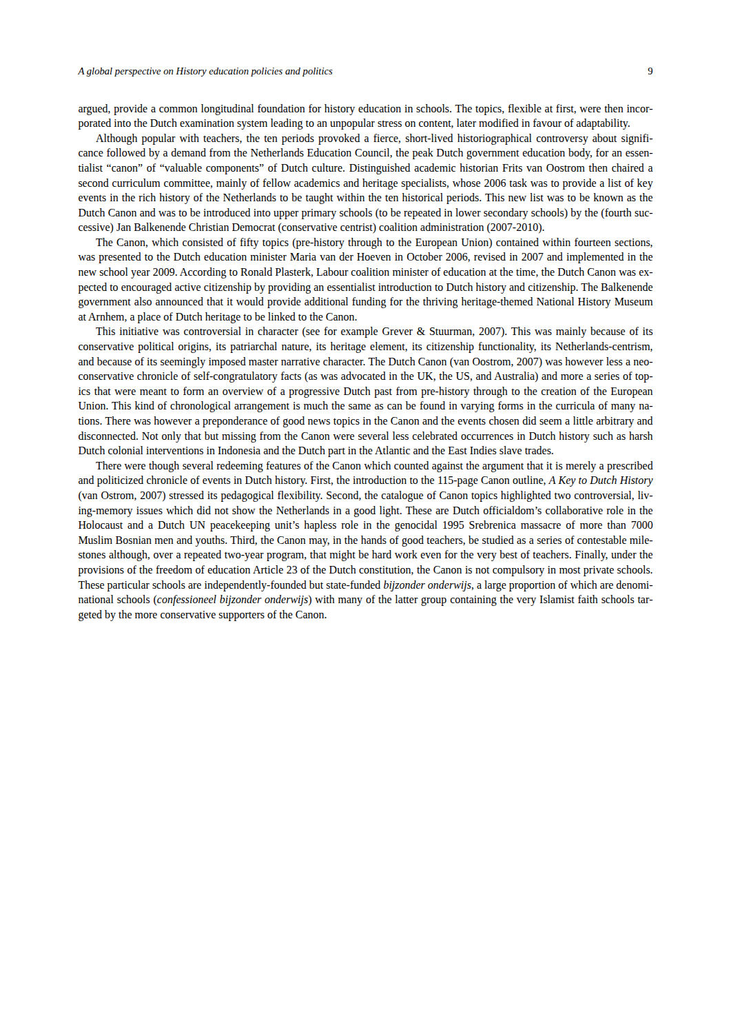A global perspective on History education policies and politics 9
argued, provide a common longitudinal foundation for history education in schools. The topics, flexible at first, were then incorporated into the Dutch examination system leading to an unpopular stress on content, later modified in favour of adaptability.
Although popular with teachers, the ten periods provoked a fierce, short-lived historiographical controversy about significance followed by a demand from the Netherlands Education Council, the peak Dutch government education body, for an essentialist “canon” of “valuable components” of Dutch culture. Distinguished academic historian Frits van Oostrom then chaired a second curriculum committee, mainly of fellow academics and heritage specialists, whose 2006 task was to provide a list of key events in the rich history of the Netherlands to be taught within the ten historical periods. This new list was to be known as the Dutch Canon and was to be introduced into upper primary schools (to be repeated in lower secondary schools) by the (fourth successive) Jan Balkenende Christian Democrat (conservative centrist) coalition administration (2007-2010).
The Canon, which consisted of fifty topics (pre-history through to the European Union) contained within fourteen sections, was presented to the Dutch education minister Maria van der Hoeven in October 2006, revised in 2007 and implemented in the new school year 2009. According to Ronald Plasterk, Labour coalition minister of education at the time, the Dutch Canon was expected to encouraged active citizenship by providing an essentialist introduction to Dutch history and citizenship. The Balkenende government also announced that it would provide additional funding for the thriving heritage-themed National History Museum at Arnhem, a place of Dutch heritage to be linked to the Canon.
This initiative was controversial in character (see for example Grever & Stuurman, 2007). This was mainly because of its conservative political origins, its patriarchal nature, its heritage element, its citizenship functionality, its Netherlands-centrism, and because of its seemingly imposed master narrative character. The Dutch Canon (van Oostrom, 2007) was however less a neoconservative chronicle of self-congratulatory facts (as was advocated in the UK, the US, and Australia) and more a series of topics that were meant to form an overview of a progressive Dutch past from pre-history through to the creation of the European Union. This kind of chronological arrangement is much the same as can be found in varying forms in the curricula of many nations. There was however a preponderance of good news topics in the Canon and the events chosen did seem a little arbitrary and disconnected. Not only that but missing from the Canon were several less celebrated occurrences in Dutch history such as harsh Dutch colonial interventions in Indonesia and the Dutch part in the Atlantic and the East Indies slave trades.
There were though several redeeming features of the Canon which counted against the argument that it is merely a prescribed and politicized chronicle of events in Dutch history. First, the introduction to the 115-page Canon outline, A Key to Dutch History (van Ostrom, 2007) stressed its pedagogical flexibility. Second, the catalogue of Canon topics highlighted two controversial, living-memory issues which did not show the Netherlands in a good light. These are Dutch officialdom’s collaborative role in the Holocaust and a Dutch UN peacekeeping unit’s hapless role in the genocidal 1995 Srebrenica massacre of more than 7000 Muslim Bosnian men and youths. Third, the Canon may, in the hands of good teachers, be studied as a series of contestable milestones although, over a repeated two-year program, that might be hard work even for the very best of teachers. Finally, under the provisions of the freedom of education Article 23 of the Dutch constitution, the Canon is not compulsory in most private schools. These particular schools are independently-founded but state-funded bijzonder onderwijs, a large proportion of which are denominational schools (confessioneel bijzonder onderwijs) with many of the latter group containing the very Islamist faith schools targeted by the more conservative supporters of the Canon.